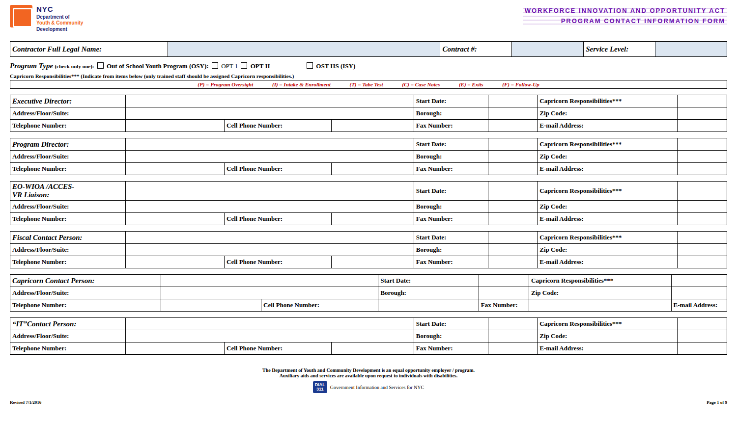NYC
Department of
Youth & Community
Development
Workforce Innovation and Opportunity Act
Program Contact Information Form
| Contractor Full Legal Name: | | Contract #: | | Service Level: | |
Program Type (check only one): Out of School Youth Program (OSY): OPT 1 OPT II OST HS (ISY)
Capricorn Responsibilities*** (Indicate from items below (only trained staff should be assigned Capricorn responsibilities.)
(P) = Program Oversight (I) = Intake & Enrollment (T) = Tabe Test (C) = Case Notes (E) = Exits (F) = Follow-Up
| Executive Director: | | Start Date: | | Capricorn Responsibilities*** | |
| Address/Floor/Suite: | | Borough: | | Zip Code: | |
| Telephone Number: | | Cell Phone Number: | | Fax Number: | | E-mail Address: | |
| Program Director: | | Start Date: | | Capricorn Responsibilities*** | |
| Address/Floor/Suite: | | Borough: | | Zip Code: | |
| Telephone Number: | | Cell Phone Number: | | Fax Number: | | E-mail Address: | |
| EO-WIOA /ACCES- VR Liaison: | | Start Date: | | Capricorn Responsibilities*** | |
| Address/Floor/Suite: | | Borough: | | Zip Code: | |
| Telephone Number: | | Cell Phone Number: | | Fax Number: | | E-mail Address: | |
| Fiscal Contact Person: | | Start Date: | | Capricorn Responsibilities*** | |
| Address/Floor/Suite: | | Borough: | | Zip Code: | |
| Telephone Number: | | Cell Phone Number: | | Fax Number: | | E-mail Address: | |
| Capricorn Contact Person: | | Start Date: | | Capricorn Responsibilities*** | |
| Address/Floor/Suite: | | Borough: | | Zip Code: | |
| Telephone Number: | | Cell Phone Number: | | Fax Number: | | E-mail Address: |
| “IT”Contact Person: | | Start Date: | | Capricorn Responsibilities*** | |
| Address/Floor/Suite: | | Borough: | | Zip Code: | |
| Telephone Number: | | Cell Phone Number: | | Fax Number: | | E-mail Address: | |
The Department of Youth and Community Development is an equal opportunity employer / program.
Auxiliary aids and services are available upon request to individuals with disabilities.
DIAL
311 Government Information and Services for NYC
Revised 7/1/2016 Page 1 of 9